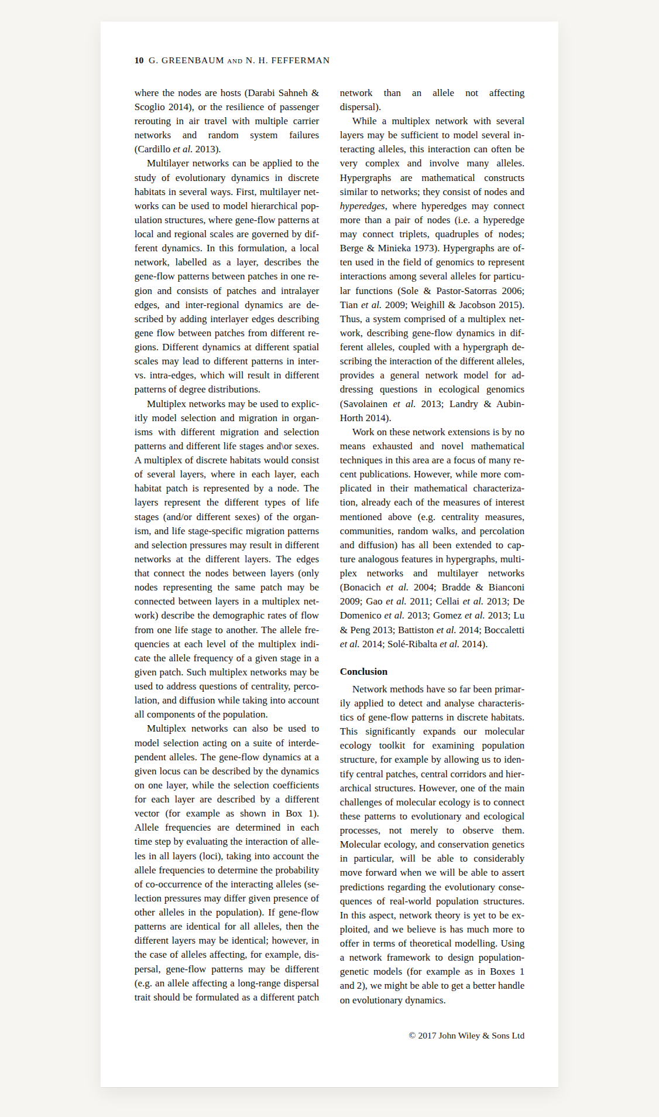10 G. GREENBAUM and N. H. FEFFERMAN
where the nodes are hosts (Darabi Sahneh & Scoglio 2014), or the resilience of passenger rerouting in air travel with multiple carrier networks and random system failures (Cardillo et al. 2013).
Multilayer networks can be applied to the study of evolutionary dynamics in discrete habitats in several ways. First, multilayer networks can be used to model hierarchical population structures, where gene-flow patterns at local and regional scales are governed by different dynamics. In this formulation, a local network, labelled as a layer, describes the gene-flow patterns between patches in one region and consists of patches and intralayer edges, and inter-regional dynamics are described by adding interlayer edges describing gene flow between patches from different regions. Different dynamics at different spatial scales may lead to different patterns in inter- vs. intra-edges, which will result in different patterns of degree distributions.
Multiplex networks may be used to explicitly model selection and migration in organisms with different migration and selection patterns and different life stages and\or sexes. A multiplex of discrete habitats would consist of several layers, where in each layer, each habitat patch is represented by a node. The layers represent the different types of life stages (and/or different sexes) of the organism, and life stage-specific migration patterns and selection pressures may result in different networks at the different layers. The edges that connect the nodes between layers (only nodes representing the same patch may be connected between layers in a multiplex network) describe the demographic rates of flow from one life stage to another. The allele frequencies at each level of the multiplex indicate the allele frequency of a given stage in a given patch. Such multiplex networks may be used to address questions of centrality, percolation, and diffusion while taking into account all components of the population.
Multiplex networks can also be used to model selection acting on a suite of interdependent alleles. The gene-flow dynamics at a given locus can be described by the dynamics on one layer, while the selection coefficients for each layer are described by a different vector (for example as shown in Box 1). Allele frequencies are determined in each time step by evaluating the interaction of alleles in all layers (loci), taking into account the allele frequencies to determine the probability of co-occurrence of the interacting alleles (selection pressures may differ given presence of other alleles in the population). If gene-flow patterns are identical for all alleles, then the different layers may be identical; however, in the case of alleles affecting, for example, dispersal, gene-flow patterns may be different (e.g. an allele affecting a long-range dispersal trait should be formulated as a different patch network than an allele not affecting dispersal).
While a multiplex network with several layers may be sufficient to model several interacting alleles, this interaction can often be very complex and involve many alleles. Hypergraphs are mathematical constructs similar to networks; they consist of nodes and hyperedges, where hyperedges may connect more than a pair of nodes (i.e. a hyperedge may connect triplets, quadruples of nodes; Berge & Minieka 1973). Hypergraphs are often used in the field of genomics to represent interactions among several alleles for particular functions (Sole & Pastor-Satorras 2006; Tian et al. 2009; Weighill & Jacobson 2015). Thus, a system comprised of a multiplex network, describing gene-flow dynamics in different alleles, coupled with a hypergraph describing the interaction of the different alleles, provides a general network model for addressing questions in ecological genomics (Savolainen et al. 2013; Landry & Aubin-Horth 2014).
Work on these network extensions is by no means exhausted and novel mathematical techniques in this area are a focus of many recent publications. However, while more complicated in their mathematical characterization, already each of the measures of interest mentioned above (e.g. centrality measures, communities, random walks, and percolation and diffusion) has all been extended to capture analogous features in hypergraphs, multiplex networks and multilayer networks (Bonacich et al. 2004; Bradde & Bianconi 2009; Gao et al. 2011; Cellai et al. 2013; De Domenico et al. 2013; Gomez et al. 2013; Lu & Peng 2013; Battiston et al. 2014; Boccaletti et al. 2014; Solé-Ribalta et al. 2014).
Conclusion
Network methods have so far been primarily applied to detect and analyse characteristics of gene-flow patterns in discrete habitats. This significantly expands our molecular ecology toolkit for examining population structure, for example by allowing us to identify central patches, central corridors and hierarchical structures. However, one of the main challenges of molecular ecology is to connect these patterns to evolutionary and ecological processes, not merely to observe them. Molecular ecology, and conservation genetics in particular, will be able to considerably move forward when we will be able to assert predictions regarding the evolutionary consequences of real-world population structures. In this aspect, network theory is yet to be exploited, and we believe is has much more to offer in terms of theoretical modelling. Using a network framework to design population-genetic models (for example as in Boxes 1 and 2), we might be able to get a better handle on evolutionary dynamics.
© 2017 John Wiley & Sons Ltd